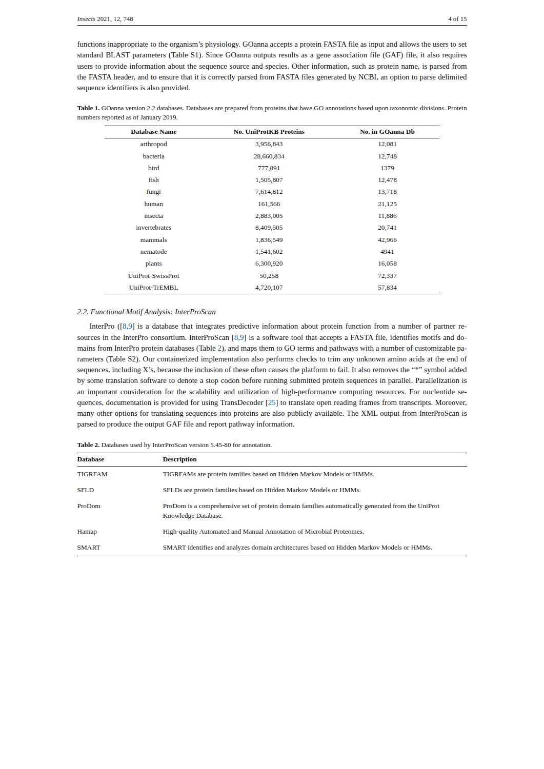Insects 2021, 12, 748
4 of 15
functions inappropriate to the organism’s physiology. GOanna accepts a protein FASTA file as input and allows the users to set standard BLAST parameters (Table S1). Since GOanna outputs results as a gene association file (GAF) file, it also requires users to provide information about the sequence source and species. Other information, such as protein name, is parsed from the FASTA header, and to ensure that it is correctly parsed from FASTA files generated by NCBI, an option to parse delimited sequence identifiers is also provided.
Table 1. GOanna version 2.2 databases. Databases are prepared from proteins that have GO annotations based upon taxonomic divisions. Protein numbers reported as of January 2019.
| Database Name | No. UniProtKB Proteins | No. in GOanna Db |
| --- | --- | --- |
| arthropod | 3,956,843 | 12,081 |
| bacteria | 28,660,834 | 12,748 |
| bird | 777,091 | 1379 |
| fish | 1,505,807 | 12,478 |
| fungi | 7,614,812 | 13,718 |
| human | 161,566 | 21,125 |
| insecta | 2,883,005 | 11,886 |
| invertebrates | 8,409,505 | 20,741 |
| mammals | 1,836,549 | 42,966 |
| nematode | 1,541,602 | 4941 |
| plants | 6,300,920 | 16,058 |
| UniProt-SwissProt | 50,258 | 72,337 |
| UniProt-TrEMBL | 4,720,107 | 57,834 |
2.2. Functional Motif Analysis: InterProScan
InterPro ([8,9] is a database that integrates predictive information about protein function from a number of partner resources in the InterPro consortium. InterProScan [8,9] is a software tool that accepts a FASTA file, identifies motifs and domains from InterPro protein databases (Table 2), and maps them to GO terms and pathways with a number of customizable parameters (Table S2). Our containerized implementation also performs checks to trim any unknown amino acids at the end of sequences, including X’s, because the inclusion of these often causes the platform to fail. It also removes the “*” symbol added by some translation software to denote a stop codon before running submitted protein sequences in parallel. Parallelization is an important consideration for the scalability and utilization of high-performance computing resources. For nucleotide sequences, documentation is provided for using TransDecoder [25] to translate open reading frames from transcripts. Moreover, many other options for translating sequences into proteins are also publicly available. The XML output from InterProScan is parsed to produce the output GAF file and report pathway information.
Table 2. Databases used by InterProScan version 5.45-80 for annotation.
| Database | Description |
| --- | --- |
| TIGRFAM | TIGRFAMs are protein families based on Hidden Markov Models or HMMs. |
| SFLD | SFLDs are protein families based on Hidden Markov Models or HMMs. |
| ProDom | ProDom is a comprehensive set of protein domain families automatically generated from the UniProt Knowledge Database. |
| Hamap | High-quality Automated and Manual Annotation of Microbial Proteomes. |
| SMART | SMART identifies and analyzes domain architectures based on Hidden Markov Models or HMMs. |